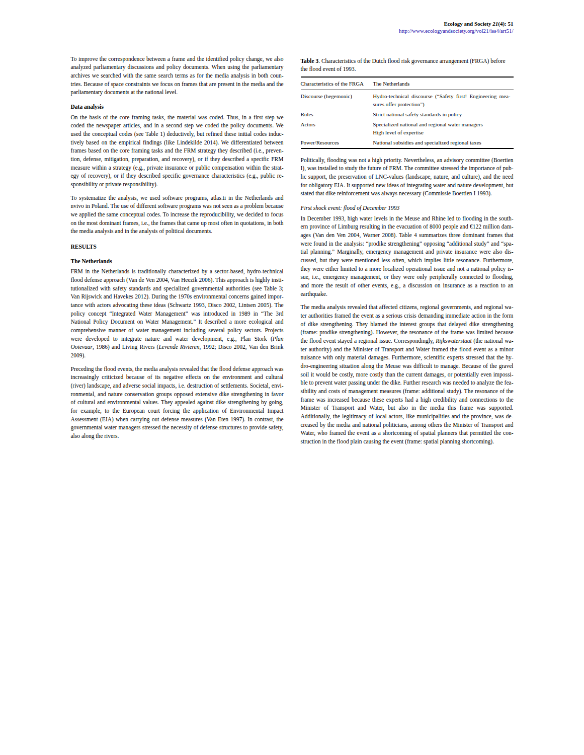Ecology and Society 21(4): 51
http://www.ecologyandsociety.org/vol21/iss4/art51/
To improve the correspondence between a frame and the identified policy change, we also analyzed parliamentary discussions and policy documents. When using the parliamentary archives we searched with the same search terms as for the media analysis in both countries. Because of space constraints we focus on frames that are present in the media and the parliamentary documents at the national level.
Data analysis
On the basis of the core framing tasks, the material was coded. Thus, in a first step we coded the newspaper articles, and in a second step we coded the policy documents. We used the conceptual codes (see Table 1) deductively, but refined these initial codes inductively based on the empirical findings (like Lindekilde 2014). We differentiated between frames based on the core framing tasks and the FRM strategy they described (i.e., prevention, defense, mitigation, preparation, and recovery), or if they described a specific FRM measure within a strategy (e.g., private insurance or public compensation within the strategy of recovery), or if they described specific governance characteristics (e.g., public responsibility or private responsibility).
To systematize the analysis, we used software programs, atlas.ti in the Netherlands and nvivo in Poland. The use of different software programs was not seen as a problem because we applied the same conceptual codes. To increase the reproducibility, we decided to focus on the most dominant frames, i.e., the frames that came up most often in quotations, in both the media analysis and in the analysis of political documents.
RESULTS
The Netherlands
FRM in the Netherlands is traditionally characterized by a sector-based, hydro-technical flood defense approach (Van de Ven 2004, Van Heezik 2006). This approach is highly institutionalized with safety standards and specialized governmental authorities (see Table 3; Van Rijswick and Havekes 2012). During the 1970s environmental concerns gained importance with actors advocating these ideas (Schwartz 1993, Disco 2002, Lintsen 2005). The policy concept “Integrated Water Management” was introduced in 1989 in “The 3rd National Policy Document on Water Management.” It described a more ecological and comprehensive manner of water management including several policy sectors. Projects were developed to integrate nature and water development, e.g., Plan Stork (Plan Ooievaar, 1986) and Living Rivers (Levende Rivieren, 1992; Disco 2002, Van den Brink 2009).
Preceding the flood events, the media analysis revealed that the flood defense approach was increasingly criticized because of its negative effects on the environment and cultural (river) landscape, and adverse social impacts, i.e. destruction of settlements. Societal, environmental, and nature conservation groups opposed extensive dike strengthening in favor of cultural and environmental values. They appealed against dike strengthening by going, for example, to the European court forcing the application of Environmental Impact Assessment (EIA) when carrying out defense measures (Van Eten 1997). In contrast, the governmental water managers stressed the necessity of defense structures to provide safety, also along the rivers.
Table 3 . Characteristics of the Dutch flood risk governance arrangement (FRGA) before the flood event of 1993.
| Characteristics of the FRGA | The Netherlands |
| --- | --- |
| Discourse (hegemonic) | Hydro-technical discourse (“Safety first! Engineering measures offer protection”) |
| Rules | Strict national safety standards in policy |
| Actors | Specialized national and regional water managers High level of expertise |
| Power/Resources | National subsidies and specialized regional taxes |
Politically, flooding was not a high priority. Nevertheless, an advisory committee (Boertien I), was installed to study the future of FRM. The committee stressed the importance of public support, the preservation of LNC-values (landscape, nature, and culture), and the need for obligatory EIA. It supported new ideas of integrating water and nature development, but stated that dike reinforcement was always necessary (Commissie Boertien I 1993).
First shock event: flood of December 1993
In December 1993, high water levels in the Meuse and Rhine led to flooding in the southern province of Limburg resulting in the evacuation of 8000 people and €122 million damages (Van den Ven 2004, Warner 2008). Table 4 summarizes three dominant frames that were found in the analysis: “prodike strengthening” opposing “additional study” and “spatial planning.” Marginally, emergency management and private insurance were also discussed, but they were mentioned less often, which implies little resonance. Furthermore, they were either limited to a more localized operational issue and not a national policy issue, i.e., emergency management, or they were only peripherally connected to flooding, and more the result of other events, e.g., a discussion on insurance as a reaction to an earthquake.
The media analysis revealed that affected citizens, regional governments, and regional water authorities framed the event as a serious crisis demanding immediate action in the form of dike strengthening. They blamed the interest groups that delayed dike strengthening (frame: prodike strengthening). However, the resonance of the frame was limited because the flood event stayed a regional issue. Correspondingly, Rijkswaterstaat (the national water authority) and the Minister of Transport and Water framed the flood event as a minor nuisance with only material damages. Furthermore, scientific experts stressed that the hydro-engineering situation along the Meuse was difficult to manage. Because of the gravel soil it would be costly, more costly than the current damages, or potentially even impossible to prevent water passing under the dike. Further research was needed to analyze the feasibility and costs of management measures (frame: additional study). The resonance of the frame was increased because these experts had a high credibility and connections to the Minister of Transport and Water, but also in the media this frame was supported. Additionally, the legitimacy of local actors, like municipalities and the province, was decreased by the media and national politicians, among others the Minister of Transport and Water, who framed the event as a shortcoming of spatial planners that permitted the construction in the flood plain causing the event (frame: spatial planning shortcoming).